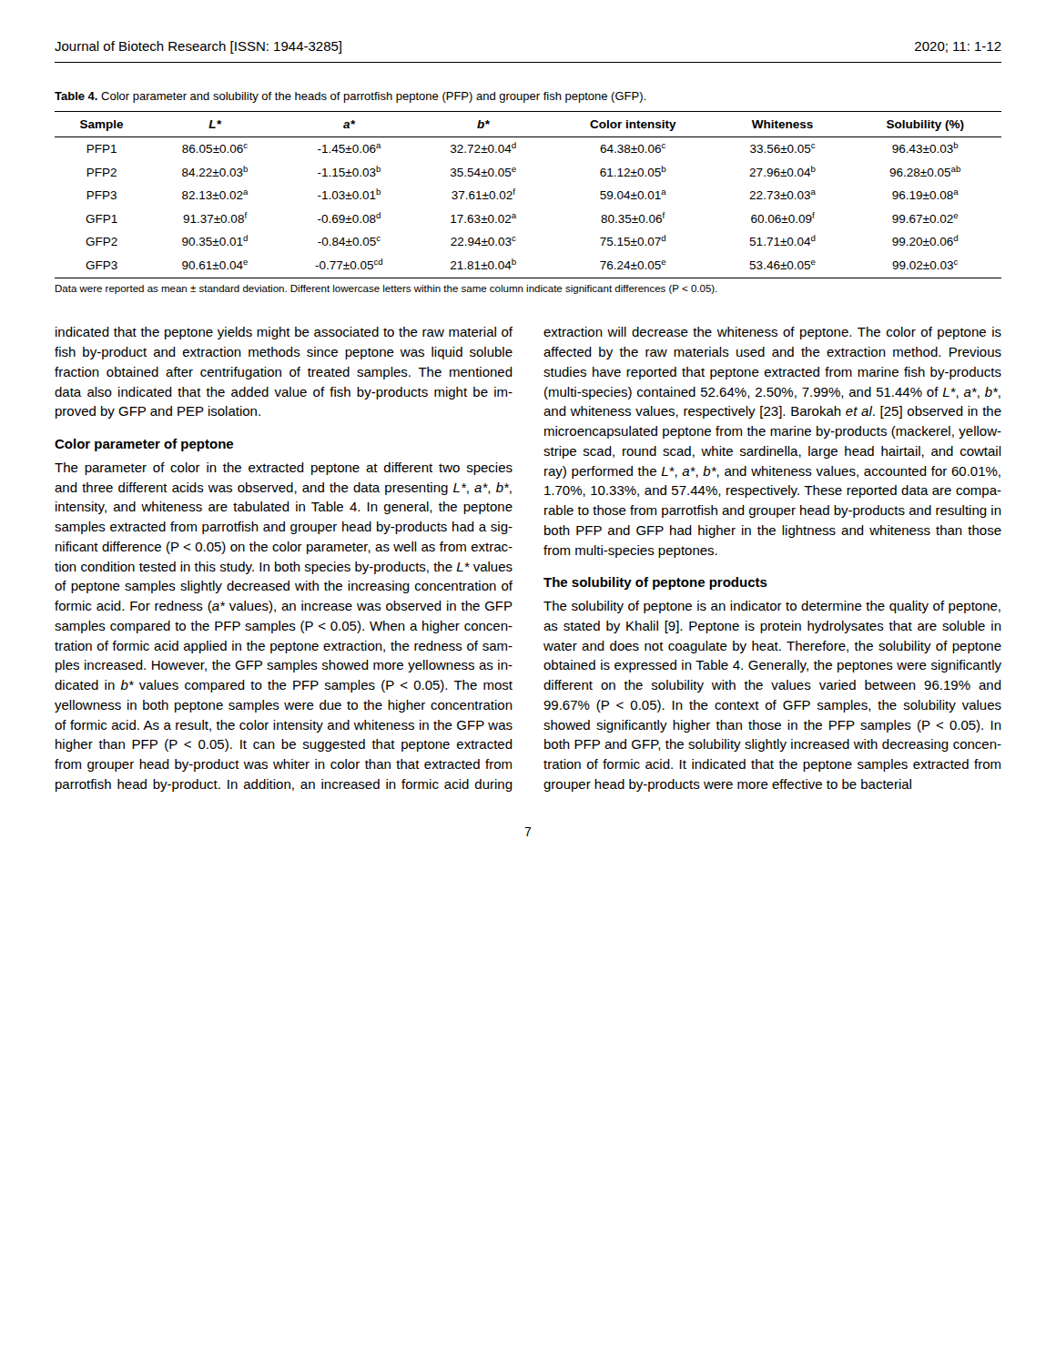Journal of Biotech Research [ISSN: 1944-3285] 2020; 11: 1-12
Table 4. Color parameter and solubility of the heads of parrotfish peptone (PFP) and grouper fish peptone (GFP).
| Sample | L* | a* | b* | Color intensity | Whiteness | Solubility (%) |
| --- | --- | --- | --- | --- | --- | --- |
| PFP1 | 86.05±0.06 c | -1.45±0.06 a | 32.72±0.04 d | 64.38±0.06 c | 33.56±0.05 c | 96.43±0.03 b |
| PFP2 | 84.22±0.03 b | -1.15±0.03 b | 35.54±0.05 e | 61.12±0.05 b | 27.96±0.04 b | 96.28±0.05 ab |
| PFP3 | 82.13±0.02 a | -1.03±0.01 b | 37.61±0.02 f | 59.04±0.01 a | 22.73±0.03 a | 96.19±0.08 a |
| GFP1 | 91.37±0.08 f | -0.69±0.08 d | 17.63±0.02 a | 80.35±0.06 f | 60.06±0.09 f | 99.67±0.02 e |
| GFP2 | 90.35±0.01 d | -0.84±0.05 c | 22.94±0.03 c | 75.15±0.07 d | 51.71±0.04 d | 99.20±0.06 d |
| GFP3 | 90.61±0.04 e | -0.77±0.05 cd | 21.81±0.04 b | 76.24±0.05 e | 53.46±0.05 e | 99.02±0.03 c |
Data were reported as mean ± standard deviation. Different lowercase letters within the same column indicate significant differences (P < 0.05).
indicated that the peptone yields might be associated to the raw material of fish by-product and extraction methods since peptone was liquid soluble fraction obtained after centrifugation of treated samples. The mentioned data also indicated that the added value of fish by-products might be improved by GFP and PEP isolation.
Color parameter of peptone
The parameter of color in the extracted peptone at different two species and three different acids was observed, and the data presenting L*, a*, b*, intensity, and whiteness are tabulated in Table 4. In general, the peptone samples extracted from parrotfish and grouper head by-products had a significant difference (P < 0.05) on the color parameter, as well as from extraction condition tested in this study. In both species by-products, the L* values of peptone samples slightly decreased with the increasing concentration of formic acid. For redness (a* values), an increase was observed in the GFP samples compared to the PFP samples (P < 0.05). When a higher concentration of formic acid applied in the peptone extraction, the redness of samples increased. However, the GFP samples showed more yellowness as indicated in b* values compared to the PFP samples (P < 0.05). The most yellowness in both peptone samples were due to the higher concentration of formic acid. As a result, the color intensity and whiteness in the GFP was higher than PFP (P < 0.05). It can be suggested that peptone extracted from grouper head by-product was whiter in color than that extracted from parrotfish head by-product. In addition, an increased in formic acid during extraction will decrease the whiteness of peptone. The color of peptone is affected by the raw materials used and the extraction method. Previous studies have reported that peptone extracted from marine fish by-products (multi-species) contained 52.64%, 2.50%, 7.99%, and 51.44% of L*, a*, b*, and whiteness values, respectively [23]. Barokah et al. [25] observed in the microencapsulated peptone from the marine by-products (mackerel, yellowstripe scad, round scad, white sardinella, large head hairtail, and cowtail ray) performed the L*, a*, b*, and whiteness values, accounted for 60.01%, 1.70%, 10.33%, and 57.44%, respectively. These reported data are comparable to those from parrotfish and grouper head by-products and resulting in both PFP and GFP had higher in the lightness and whiteness than those from multi-species peptones.
The solubility of peptone products
The solubility of peptone is an indicator to determine the quality of peptone, as stated by Khalil [9]. Peptone is protein hydrolysates that are soluble in water and does not coagulate by heat. Therefore, the solubility of peptone obtained is expressed in Table 4. Generally, the peptones were significantly different on the solubility with the values varied between 96.19% and 99.67% (P < 0.05). In the context of GFP samples, the solubility values showed significantly higher than those in the PFP samples (P < 0.05). In both PFP and GFP, the solubility slightly increased with decreasing concentration of formic acid. It indicated that the peptone samples extracted from grouper head by-products were more effective to be bacterial
7